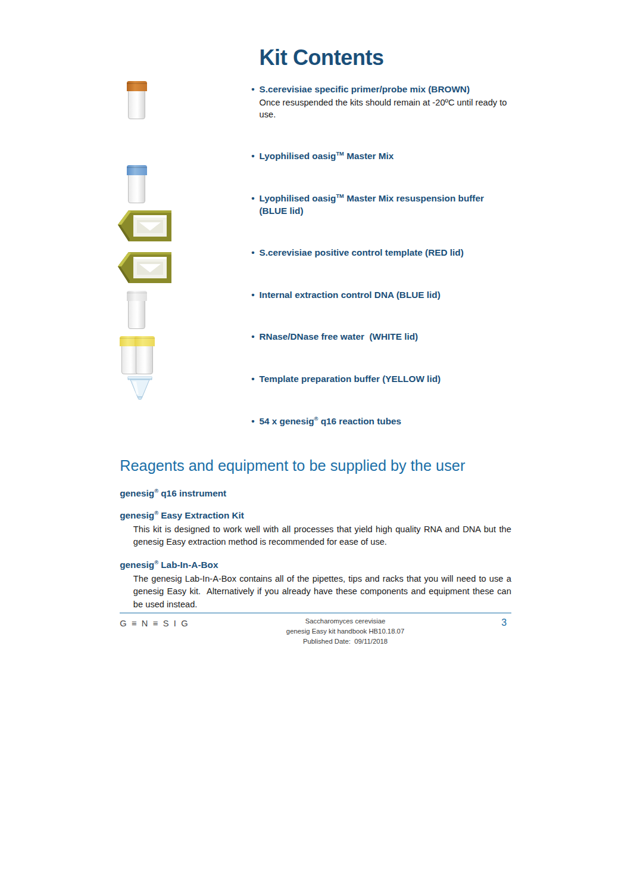Kit Contents
S.cerevisiae specific primer/probe mix (BROWN) Once resuspended the kits should remain at -20ºC until ready to use.
Lyophilised oasigTM Master Mix
Lyophilised oasigTM Master Mix resuspension buffer (BLUE lid)
S.cerevisiae positive control template (RED lid)
Internal extraction control DNA (BLUE lid)
RNase/DNase free water (WHITE lid)
Template preparation buffer (YELLOW lid)
54 x genesig® q16 reaction tubes
Reagents and equipment to be supplied by the user
genesig® q16 instrument
genesig® Easy Extraction Kit
This kit is designed to work well with all processes that yield high quality RNA and DNA but the genesig Easy extraction method is recommended for ease of use.
genesig® Lab-In-A-Box
The genesig Lab-In-A-Box contains all of the pipettes, tips and racks that you will need to use a genesig Easy kit. Alternatively if you already have these components and equipment these can be used instead.
G ≡ N ≡ S I G
Saccharomyces cerevisiae
genesig Easy kit handbook HB10.18.07
Published Date: 09/11/2018
3